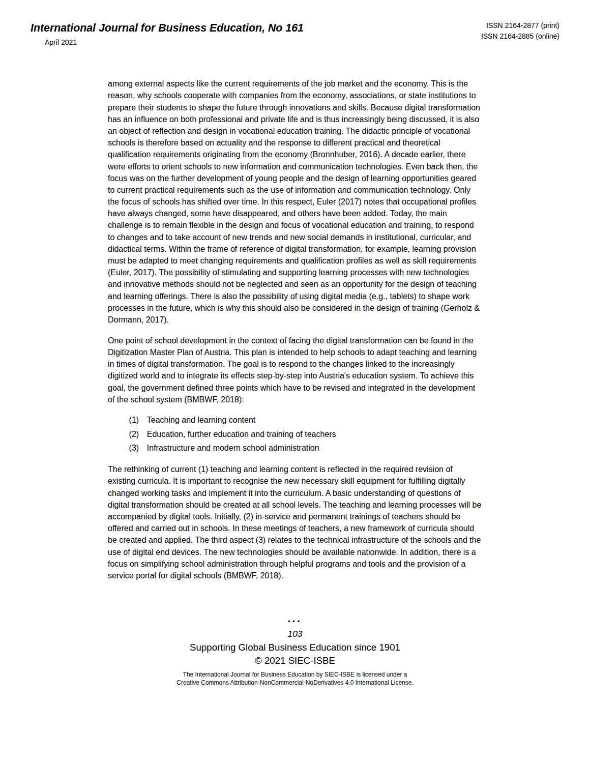ISSN 2164-2877 (print)
ISSN 2164-2885 (online)
International Journal for Business Education, No 161
April 2021
among external aspects like the current requirements of the job market and the economy. This is the reason, why schools cooperate with companies from the economy, associations, or state institutions to prepare their students to shape the future through innovations and skills. Because digital transformation has an influence on both professional and private life and is thus increasingly being discussed, it is also an object of reflection and design in vocational education training. The didactic principle of vocational schools is therefore based on actuality and the response to different practical and theoretical qualification requirements originating from the economy (Bronnhuber, 2016). A decade earlier, there were efforts to orient schools to new information and communication technologies. Even back then, the focus was on the further development of young people and the design of learning opportunities geared to current practical requirements such as the use of information and communication technology. Only the focus of schools has shifted over time. In this respect, Euler (2017) notes that occupational profiles have always changed, some have disappeared, and others have been added. Today, the main challenge is to remain flexible in the design and focus of vocational education and training, to respond to changes and to take account of new trends and new social demands in institutional, curricular, and didactical terms. Within the frame of reference of digital transformation, for example, learning provision must be adapted to meet changing requirements and qualification profiles as well as skill requirements (Euler, 2017). The possibility of stimulating and supporting learning processes with new technologies and innovative methods should not be neglected and seen as an opportunity for the design of teaching and learning offerings. There is also the possibility of using digital media (e.g., tablets) to shape work processes in the future, which is why this should also be considered in the design of training (Gerholz & Dormann, 2017).
One point of school development in the context of facing the digital transformation can be found in the Digitization Master Plan of Austria. This plan is intended to help schools to adapt teaching and learning in times of digital transformation. The goal is to respond to the changes linked to the increasingly digitized world and to integrate its effects step-by-step into Austria's education system. To achieve this goal, the government defined three points which have to be revised and integrated in the development of the school system (BMBWF, 2018):
(1) Teaching and learning content
(2) Education, further education and training of teachers
(3) Infrastructure and modern school administration
The rethinking of current (1) teaching and learning content is reflected in the required revision of existing curricula. It is important to recognise the new necessary skill equipment for fulfilling digitally changed working tasks and implement it into the curriculum. A basic understanding of questions of digital transformation should be created at all school levels. The teaching and learning processes will be accompanied by digital tools. Initially, (2) in-service and permanent trainings of teachers should be offered and carried out in schools. In these meetings of teachers, a new framework of curricula should be created and applied. The third aspect (3) relates to the technical infrastructure of the schools and the use of digital end devices. The new technologies should be available nationwide. In addition, there is a focus on simplifying school administration through helpful programs and tools and the provision of a service portal for digital schools (BMBWF, 2018).
•••
103
Supporting Global Business Education since 1901
© 2021 SIEC-ISBE
The International Journal for Business Education by SIEC-ISBE is licensed under a
Creative Commons Attribution-NonCommercial-NoDerivatives 4.0 International License.